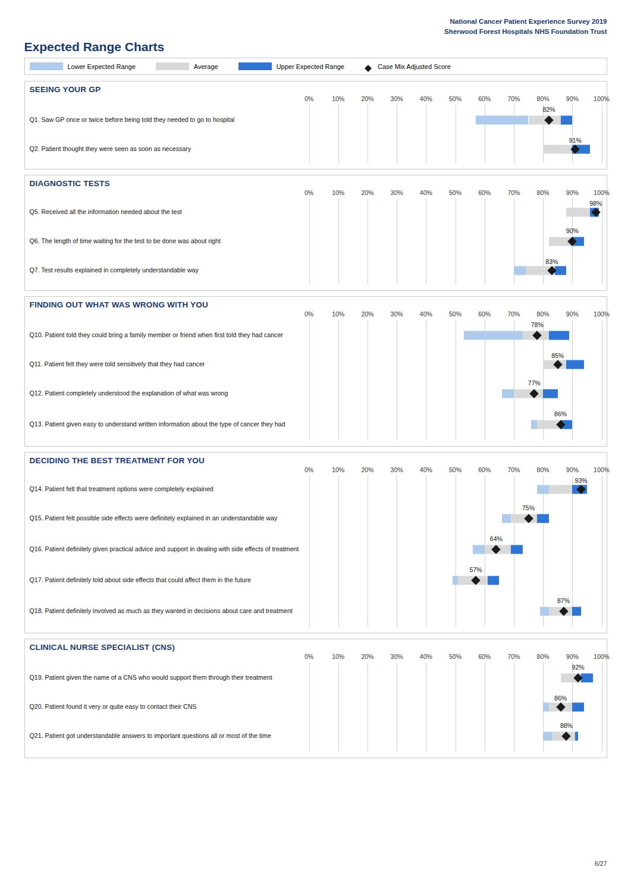National Cancer Patient Experience Survey 2019
Sherwood Forest Hospitals NHS Foundation Trust
Expected Range Charts
Lower Expected Range
Average
Upper Expected Range
Case Mix Adjusted Score
SEEING YOUR GP
0% 10% 20% 30% 40% 50% 60% 70% 80% 90% 100%
Q1. Saw GP once or twice before being told they needed to go to hospital
82%
Q2. Patient thought they were seen as soon as necessary
91%
DIAGNOSTIC TESTS
0% 10% 20% 30% 40% 50% 60% 70% 80% 90% 100%
Q5. Received all the information needed about the test
98%
Q6. The length of time waiting for the test to be done was about right
90%
Q7. Test results explained in completely understandable way
83%
FINDING OUT WHAT WAS WRONG WITH YOU
0% 10% 20% 30% 40% 50% 60% 70% 80% 90% 100%
Q10. Patient told they could bring a family member or friend when first told they had cancer
78%
Q11. Patient felt they were told sensitively that they had cancer
85%
Q12. Patient completely understood the explanation of what was wrong
77%
Q13. Patient given easy to understand written information about the type of cancer they had
86%
DECIDING THE BEST TREATMENT FOR YOU
0% 10% 20% 30% 40% 50% 60% 70% 80% 90% 100%
Q14. Patient felt that treatment options were completely explained
93%
Q15. Patient felt possible side effects were definitely explained in an understandable way
75%
Q16. Patient definitely given practical advice and support in dealing with side effects of treatment
64%
Q17. Patient definitely told about side effects that could affect them in the future
57%
Q18. Patient definitely involved as much as they wanted in decisions about care and treatment
87%
CLINICAL NURSE SPECIALIST (CNS)
0% 10% 20% 30% 40% 50% 60% 70% 80% 90% 100%
Q19. Patient given the name of a CNS who would support them through their treatment
92%
Q20. Patient found it very or quite easy to contact their CNS
86%
Q21. Patient got understandable answers to important questions all or most of the time
88%
6/27